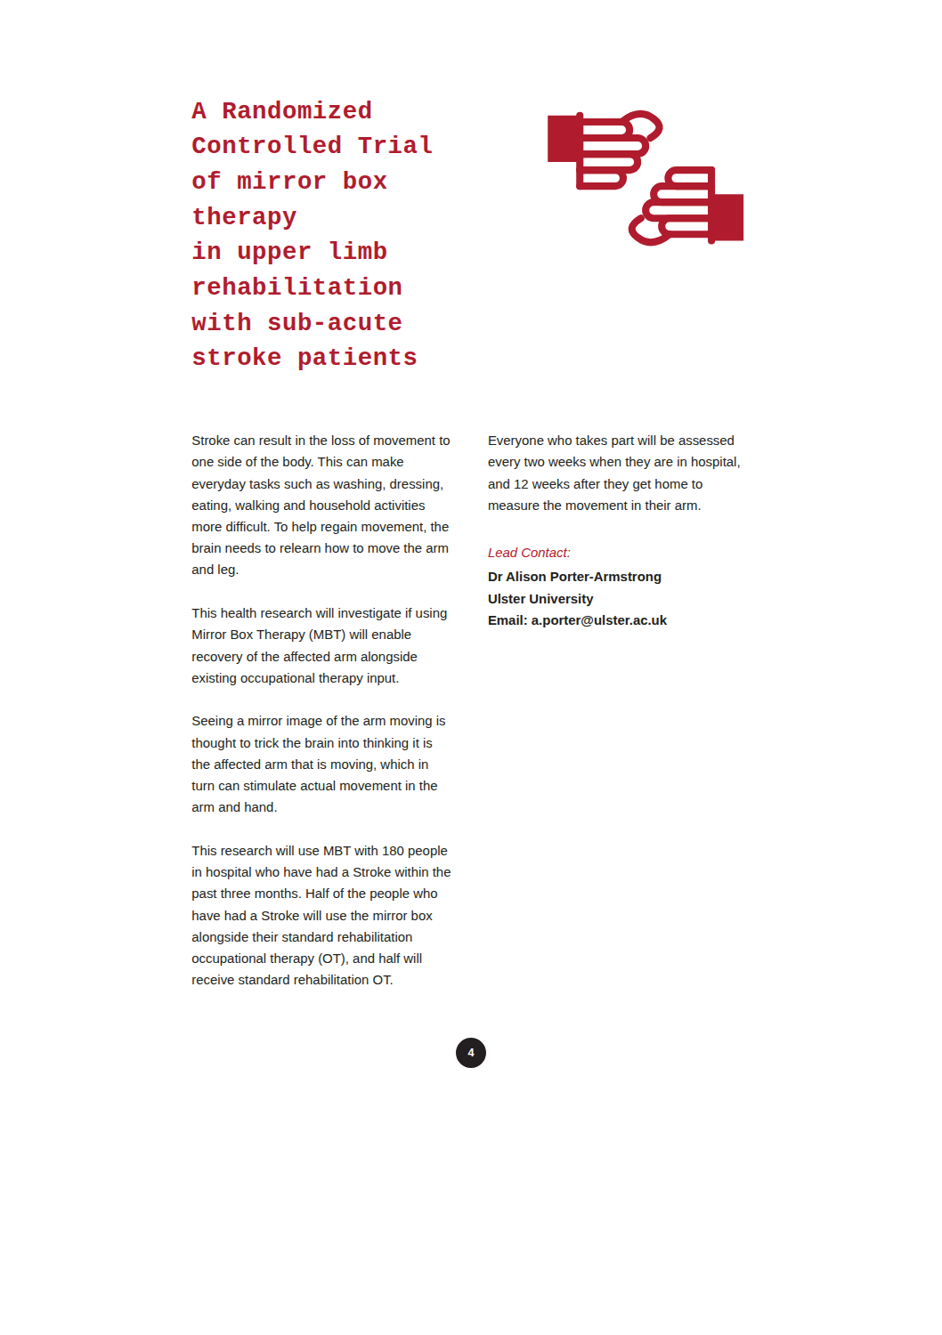A Randomized Controlled Trial
of mirror box therapy
in upper limb rehabilitation
with sub-acute stroke patients
Stroke can result in the loss of movement to one side of the body. This can make everyday tasks such as washing, dressing, eating, walking and household activities more difficult. To help regain movement, the brain needs to relearn how to move the arm and leg.
This health research will investigate if using Mirror Box Therapy (MBT) will enable recovery of the affected arm alongside existing occupational therapy input.
Seeing a mirror image of the arm moving is thought to trick the brain into thinking it is the affected arm that is moving, which in turn can stimulate actual movement in the arm and hand.
This research will use MBT with 180 people in hospital who have had a Stroke within the past three months. Half of the people who have had a Stroke will use the mirror box alongside their standard rehabilitation occupational therapy (OT), and half will receive standard rehabilitation OT.
Everyone who takes part will be assessed every two weeks when they are in hospital, and 12 weeks after they get home to measure the movement in their arm.
Lead Contact:
Dr Alison Porter-Armstrong Ulster University Email: a.porter@ulster.ac.uk
4